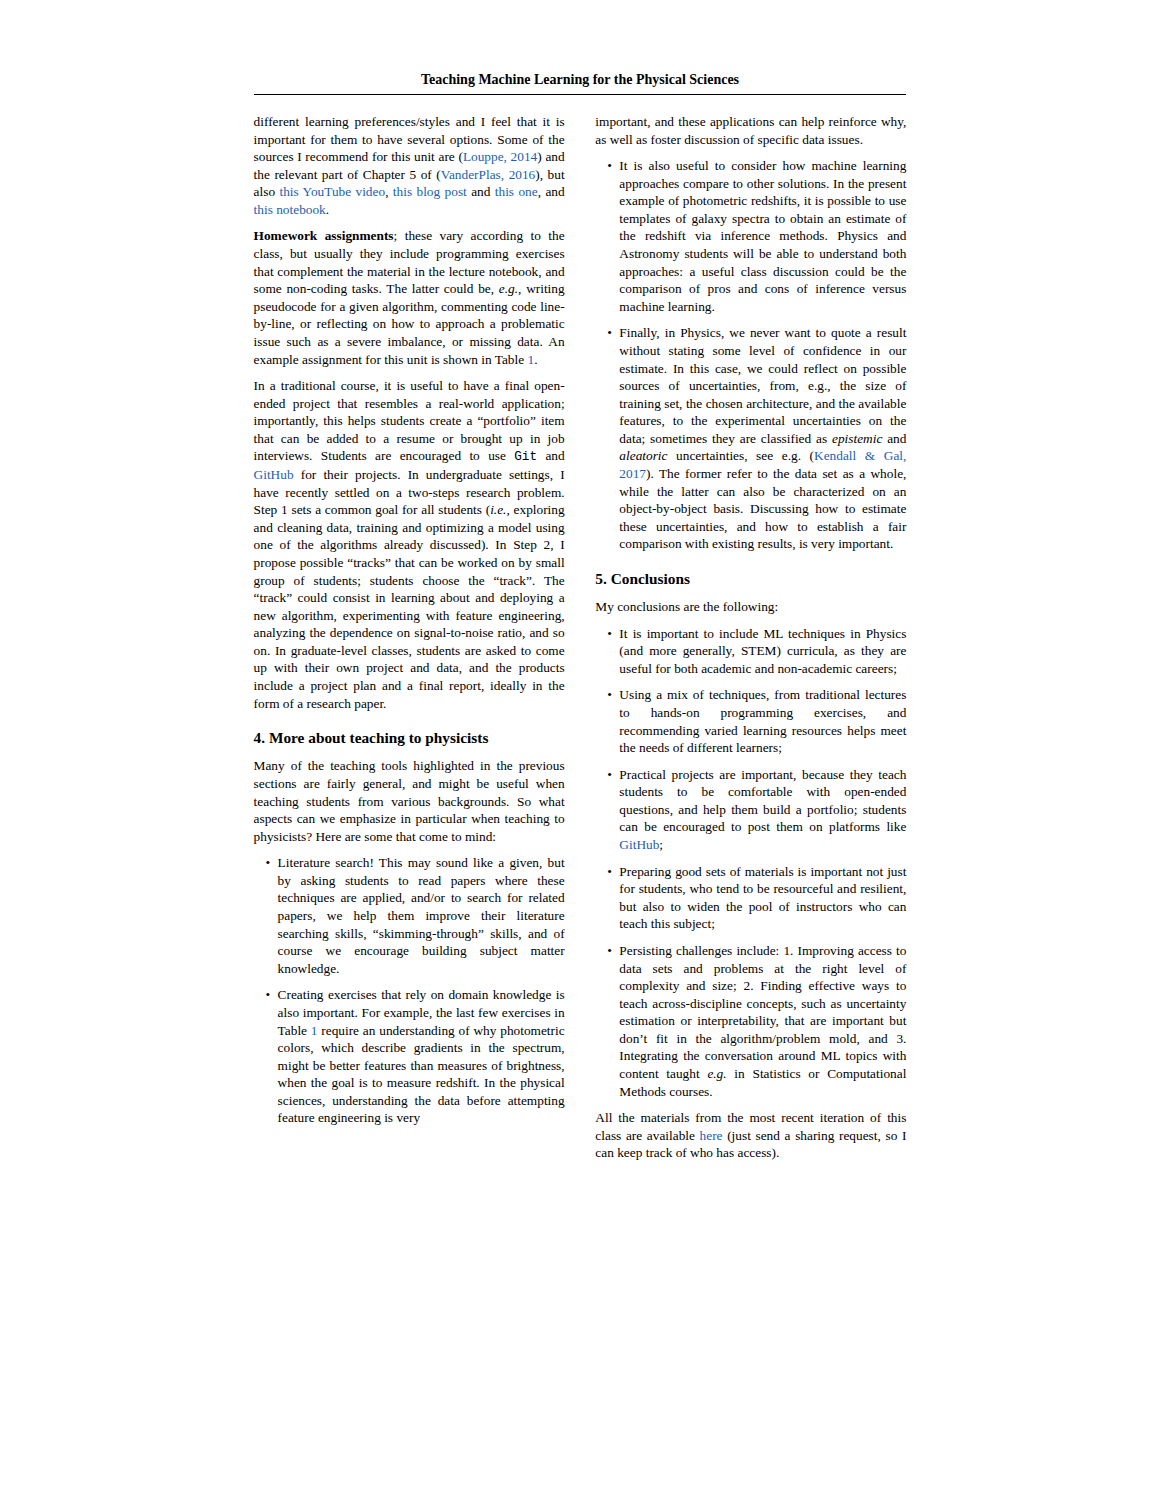Teaching Machine Learning for the Physical Sciences
different learning preferences/styles and I feel that it is important for them to have several options. Some of the sources I recommend for this unit are (Louppe, 2014) and the relevant part of Chapter 5 of (VanderPlas, 2016), but also this YouTube video, this blog post and this one, and this notebook.
Homework assignments; these vary according to the class, but usually they include programming exercises that complement the material in the lecture notebook, and some non-coding tasks. The latter could be, e.g., writing pseudocode for a given algorithm, commenting code line-by-line, or reflecting on how to approach a problematic issue such as a severe imbalance, or missing data. An example assignment for this unit is shown in Table 1.
In a traditional course, it is useful to have a final open-ended project that resembles a real-world application; importantly, this helps students create a “portfolio” item that can be added to a resume or brought up in job interviews. Students are encouraged to use Git and GitHub for their projects. In undergraduate settings, I have recently settled on a two-steps research problem. Step 1 sets a common goal for all students (i.e., exploring and cleaning data, training and optimizing a model using one of the algorithms already discussed). In Step 2, I propose possible “tracks” that can be worked on by small group of students; students choose the “track”. The “track” could consist in learning about and deploying a new algorithm, experimenting with feature engineering, analyzing the dependence on signal-to-noise ratio, and so on. In graduate-level classes, students are asked to come up with their own project and data, and the products include a project plan and a final report, ideally in the form of a research paper.
4. More about teaching to physicists
Many of the teaching tools highlighted in the previous sections are fairly general, and might be useful when teaching students from various backgrounds. So what aspects can we emphasize in particular when teaching to physicists? Here are some that come to mind:
Literature search! This may sound like a given, but by asking students to read papers where these techniques are applied, and/or to search for related papers, we help them improve their literature searching skills, “skimming-through” skills, and of course we encourage building subject matter knowledge.
Creating exercises that rely on domain knowledge is also important. For example, the last few exercises in Table 1 require an understanding of why photometric colors, which describe gradients in the spectrum, might be better features than measures of brightness, when the goal is to measure redshift. In the physical sciences, understanding the data before attempting feature engineering is very
important, and these applications can help reinforce why, as well as foster discussion of specific data issues.
It is also useful to consider how machine learning approaches compare to other solutions. In the present example of photometric redshifts, it is possible to use templates of galaxy spectra to obtain an estimate of the redshift via inference methods. Physics and Astronomy students will be able to understand both approaches: a useful class discussion could be the comparison of pros and cons of inference versus machine learning.
Finally, in Physics, we never want to quote a result without stating some level of confidence in our estimate. In this case, we could reflect on possible sources of uncertainties, from, e.g., the size of training set, the chosen architecture, and the available features, to the experimental uncertainties on the data; sometimes they are classified as epistemic and aleatoric uncertainties, see e.g. (Kendall & Gal, 2017). The former refer to the data set as a whole, while the latter can also be characterized on an object-by-object basis. Discussing how to estimate these uncertainties, and how to establish a fair comparison with existing results, is very important.
5. Conclusions
My conclusions are the following:
It is important to include ML techniques in Physics (and more generally, STEM) curricula, as they are useful for both academic and non-academic careers;
Using a mix of techniques, from traditional lectures to hands-on programming exercises, and recommending varied learning resources helps meet the needs of different learners;
Practical projects are important, because they teach students to be comfortable with open-ended questions, and help them build a portfolio; students can be encouraged to post them on platforms like GitHub;
Preparing good sets of materials is important not just for students, who tend to be resourceful and resilient, but also to widen the pool of instructors who can teach this subject;
Persisting challenges include: 1. Improving access to data sets and problems at the right level of complexity and size; 2. Finding effective ways to teach across-discipline concepts, such as uncertainty estimation or interpretability, that are important but don’t fit in the algorithm/problem mold, and 3. Integrating the conversation around ML topics with content taught e.g. in Statistics or Computational Methods courses.
All the materials from the most recent iteration of this class are available here (just send a sharing request, so I can keep track of who has access).